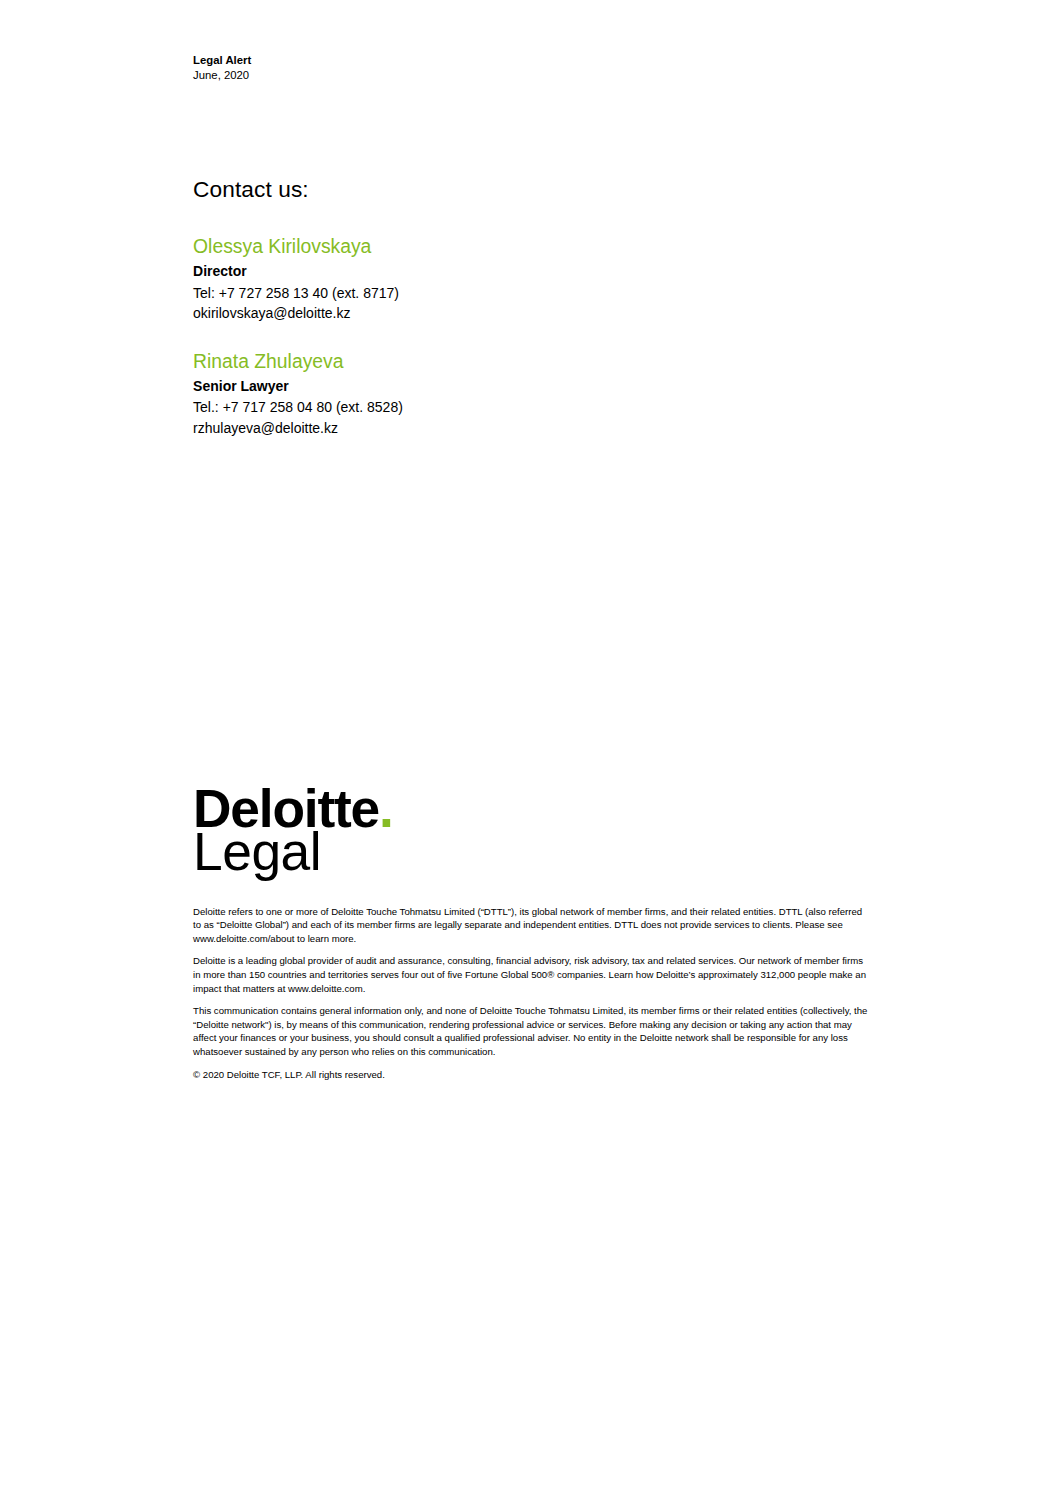Legal Alert
June, 2020
Contact us:
Olessya Kirilovskaya
Director
Tel: +7 727 258 13 40 (ext. 8717)
okirilovskaya@deloitte.kz
Rinata Zhulayeva
Senior Lawyer
Tel.: +7 717 258 04 80 (ext. 8528)
rzhulayeva@deloitte.kz
Deloitte. Legal
Deloitte refers to one or more of Deloitte Touche Tohmatsu Limited (“DTTL”), its global network of member firms, and their related entities. DTTL (also referred to as “Deloitte Global”) and each of its member firms are legally separate and independent entities. DTTL does not provide services to clients. Please see www.deloitte.com/about to learn more.
Deloitte is a leading global provider of audit and assurance, consulting, financial advisory, risk advisory, tax and related services. Our network of member firms in more than 150 countries and territories serves four out of five Fortune Global 500® companies. Learn how Deloitte’s approximately 312,000 people make an impact that matters at www.deloitte.com.
This communication contains general information only, and none of Deloitte Touche Tohmatsu Limited, its member firms or their related entities (collectively, the “Deloitte network") is, by means of this communication, rendering professional advice or services. Before making any decision or taking any action that may affect your finances or your business, you should consult a qualified professional adviser. No entity in the Deloitte network shall be responsible for any loss whatsoever sustained by any person who relies on this communication.
© 2020 Deloitte TCF, LLP. All rights reserved.